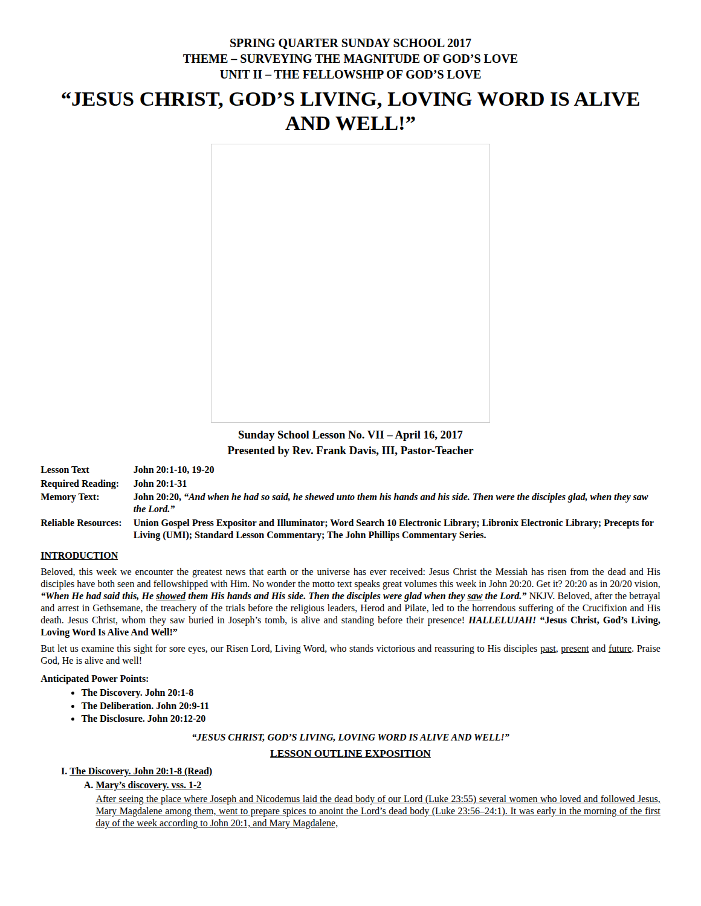SPRING QUARTER SUNDAY SCHOOL 2017
THEME – SURVEYING THE MAGNITUDE OF GOD’S LOVE
UNIT II – THE FELLOWSHIP OF GOD’S LOVE
“JESUS CHRIST, GOD’S LIVING, LOVING WORD IS ALIVE AND WELL!”
Sunday School Lesson No. VII – April 16, 2017
Presented by Rev. Frank Davis, III, Pastor-Teacher
| Lesson Text | John 20:1-10, 19-20 |
| Required Reading: | John 20:1-31 |
| Memory Text: | John 20:20, “And when he had so said, he shewed unto them his hands and his side. Then were the disciples glad, when they saw the Lord.” |
| Reliable Resources: | Union Gospel Press Expositor and Illuminator; Word Search 10 Electronic Library; Libronix Electronic Library; Precepts for Living (UMI); Standard Lesson Commentary; The John Phillips Commentary Series. |
INTRODUCTION
Beloved, this week we encounter the greatest news that earth or the universe has ever received: Jesus Christ the Messiah has risen from the dead and His disciples have both seen and fellowshipped with Him. No wonder the motto text speaks great volumes this week in John 20:20. Get it? 20:20 as in 20/20 vision, “When He had said this, He showed them His hands and His side. Then the disciples were glad when they saw the Lord.” NKJV. Beloved, after the betrayal and arrest in Gethsemane, the treachery of the trials before the religious leaders, Herod and Pilate, led to the horrendous suffering of the Crucifixion and His death. Jesus Christ, whom they saw buried in Joseph’s tomb, is alive and standing before their presence! HALLELUJAH! “Jesus Christ, God’s Living, Loving Word Is Alive And Well!”
But let us examine this sight for sore eyes, our Risen Lord, Living Word, who stands victorious and reassuring to His disciples past, present and future. Praise God, He is alive and well!
Anticipated Power Points:
The Discovery. John 20:1-8
The Deliberation. John 20:9-11
The Disclosure. John 20:12-20
“JESUS CHRIST, GOD’S LIVING, LOVING WORD IS ALIVE AND WELL!”
LESSON OUTLINE EXPOSITION
The Discovery. John 20:1-8 (Read)
Mary’s discovery. vss. 1-2
After seeing the place where Joseph and Nicodemus laid the dead body of our Lord (Luke 23:55) several women who loved and followed Jesus, Mary Magdalene among them, went to prepare spices to anoint the Lord’s dead body (Luke 23:56–24:1). It was early in the morning of the first day of the week according to John 20:1, and Mary Magdalene,